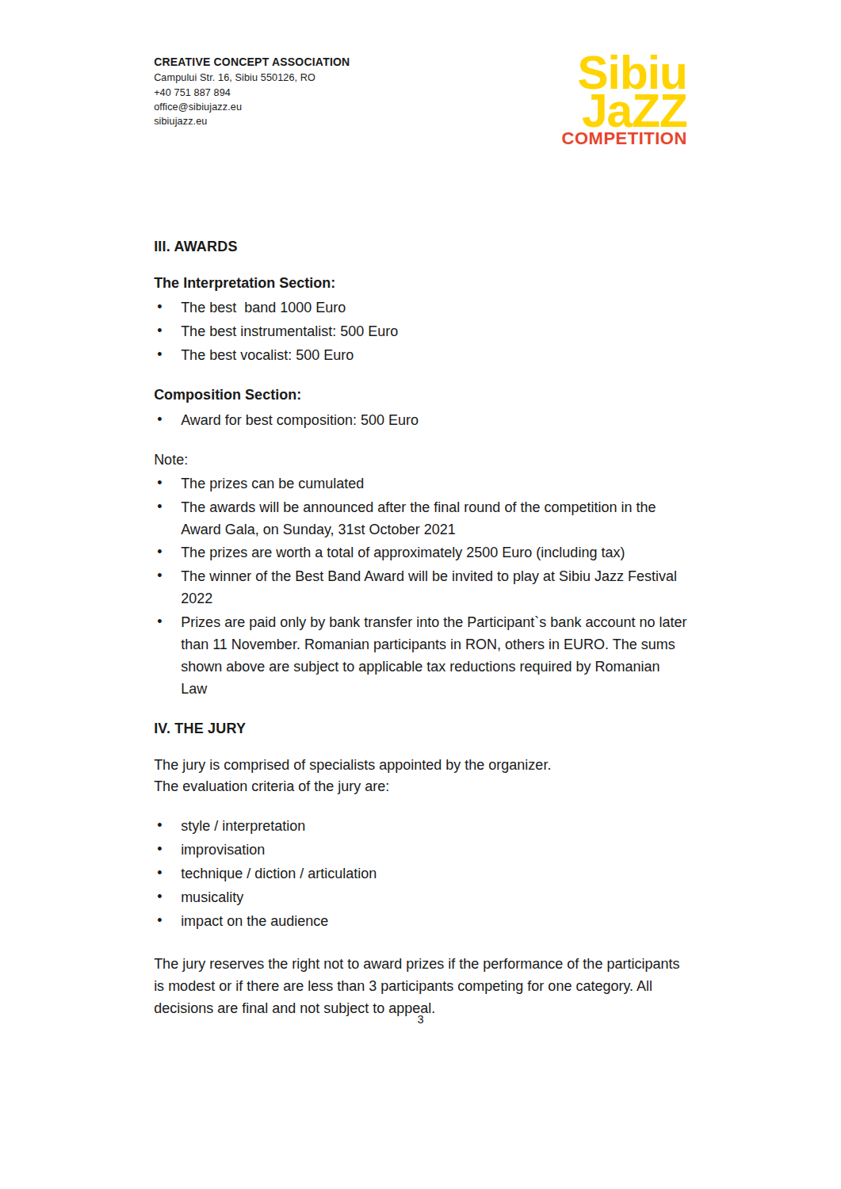CREATIVE CONCEPT ASSOCIATION
Campului Str. 16, Sibiu 550126, RO
+40 751 887 894
office@sibiujazz.eu
sibiujazz.eu
Sibiu JaZZ COMPETITION
III. AWARDS
The Interpretation Section:
The best band 1000 Euro
The best instrumentalist: 500 Euro
The best vocalist: 500 Euro
Composition Section:
Award for best composition: 500 Euro
Note:
The prizes can be cumulated
The awards will be announced after the final round of the competition in the Award Gala, on Sunday, 31st October 2021
The prizes are worth a total of approximately 2500 Euro (including tax)
The winner of the Best Band Award will be invited to play at Sibiu Jazz Festival 2022
Prizes are paid only by bank transfer into the Participant`s bank account no later than 11 November. Romanian participants in RON, others in EURO. The sums shown above are subject to applicable tax reductions required by Romanian Law
IV. THE JURY
The jury is comprised of specialists appointed by the organizer.
The evaluation criteria of the jury are:
style / interpretation
improvisation
technique / diction / articulation
musicality
impact on the audience
The jury reserves the right not to award prizes if the performance of the participants is modest or if there are less than 3 participants competing for one category. All decisions are final and not subject to appeal.
3